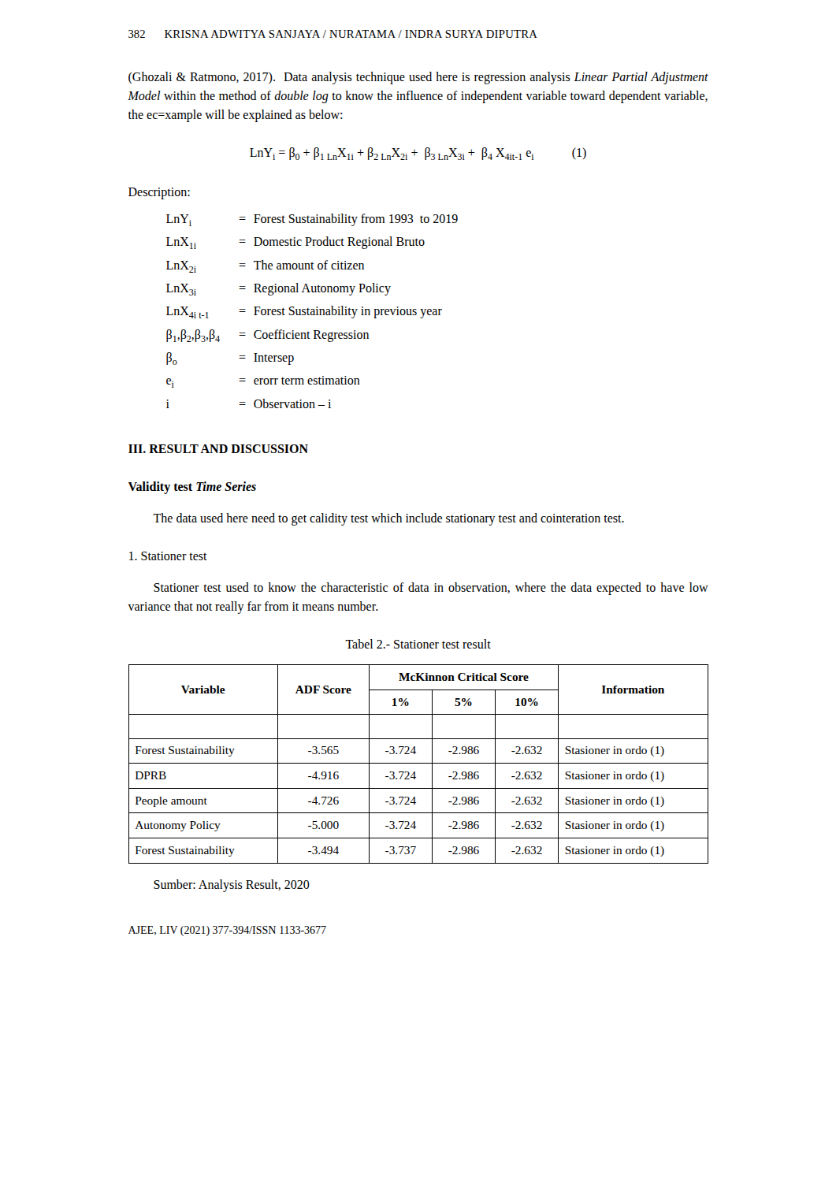382 KRISNA ADWITYA SANJAYA / NURATAMA / INDRA SURYA DIPUTRA
(Ghozali & Ratmono, 2017). Data analysis technique used here is regression analysis Linear Partial Adjustment Model within the method of double log to know the influence of independent variable toward dependent variable, the ec=xample will be explained as below:
LnYi = β0 + β1 LnX1i + β2 LnX2i + β3 LnX3i + β4 X4it-1 ei(1)
Description:
| LnY i | = | Forest Sustainability from 1993 to 2019 |
| LnX 1i | = | Domestic Product Regional Bruto |
| LnX 2i | = | The amount of citizen |
| LnX 3i | = | Regional Autonomy Policy |
| LnX 4i t-1 | = | Forest Sustainability in previous year |
| β 1 ,β 2 ,β 3 ,β 4 | = | Coefficient Regression |
| β o | = | Intersep |
| e i | = | erorr term estimation |
| i | = | Observation – i |
III. RESULT AND DISCUSSION
Validity test Time Series
The data used here need to get calidity test which include stationary test and cointeration test.
1. Stationer test
Stationer test used to know the characteristic of data in observation, where the data expected to have low variance that not really far from it means number.
Tabel 2.- Stationer test result
| Variable | ADF Score | McKinnon Critical Score | Information |
| --- | --- | --- | --- |
| 1% | 5% | 10% |
| Forest Sustainability | -3.565 | -3.724 | -2.986 | -2.632 | Stasioner in ordo (1) |
| DPRB | -4.916 | -3.724 | -2.986 | -2.632 | Stasioner in ordo (1) |
| People amount | -4.726 | -3.724 | -2.986 | -2.632 | Stasioner in ordo (1) |
| Autonomy Policy | -5.000 | -3.724 | -2.986 | -2.632 | Stasioner in ordo (1) |
| Forest Sustainability | -3.494 | -3.737 | -2.986 | -2.632 | Stasioner in ordo (1) |
Sumber: Analysis Result, 2020
AJEE, LIV (2021) 377-394/ISSN 1133-3677